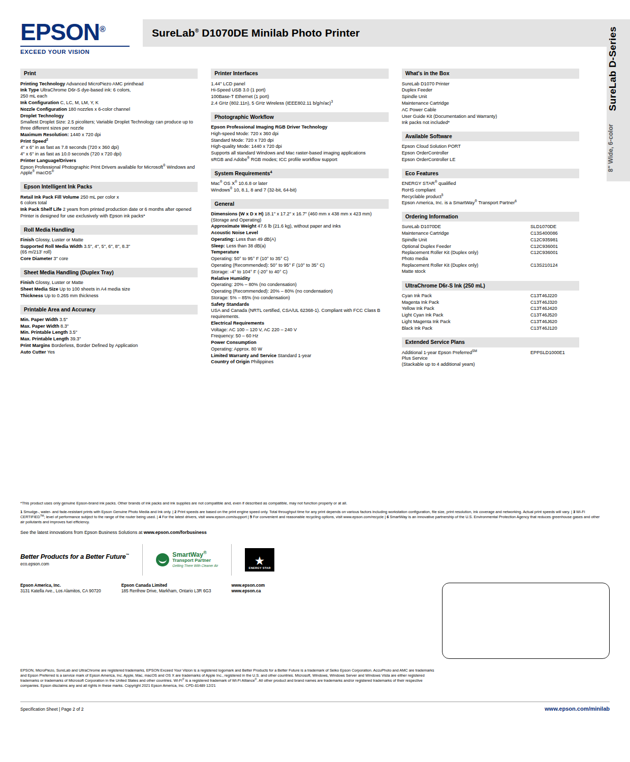SureLab D-Series
8" Wide, 6-color
EPSON®
EXCEED YOUR VISION
SureLab® D1070DE Minilab Photo Printer
Print
Printing Technology Advanced MicroPiezo AMC printhead
Ink Type UltraChrome D6r-S dye-based ink: 6 colors,
250 mL each
Ink Configuration C, LC, M, LM, Y, K
Nozzle Configuration 180 nozzles x 6-color channel
Droplet Technology
Smallest Droplet Size: 2.5 picoliters; Variable Droplet Technology can produce up to three different sizes per nozzle
Maximum Resolution: 1440 x 720 dpi
Print Speed2
4" x 6" in as fast as 7.8 seconds (720 x 360 dpi)
4" x 6" in as fast as 10.0 seconds (720 x 720 dpi)
Printer Language/Drivers
Epson Professional Photographic Print Drivers available for Microsoft® Windows and Apple® macOS®
Epson Intelligent Ink Packs
Retail Ink Pack Fill Volume 250 mL per color x
6 colors total
Ink Pack Shelf Life 2 years from printed production date or 6 months after opened
Printer is designed for use exclusively with Epson ink packs*
Roll Media Handling
Finish Glossy, Luster or Matte
Supported Roll Media Width 3.5", 4", 5", 6", 8", 8.3"
(65 m/213' roll)
Core Diameter 3" core
Sheet Media Handling (Duplex Tray)
Finish Glossy, Luster or Matte
Sheet Media Size Up to 100 sheets in A4 media size
Thickness Up to 0.265 mm thickness
Printable Area and Accuracy
Min. Paper Width 3.5"
Max. Paper Width 8.3"
Min. Printable Length 3.5"
Max. Printable Length 39.3"
Print Margins Borderless, Border Defined by Application
Auto Cutter Yes
Printer Interfaces
1.44" LCD panel
Hi-Speed USB 3.0 (1 port)
100Base-T Ethernet (1 port)
2.4 GHz (802.11n), 5 GHz Wireless (IEEE802.11 b/g/n/ac)3
Photographic Workflow
Epson Professional Imaging RGB Driver Technology
High-speed Mode: 720 x 360 dpi
Standard Mode: 720 x 720 dpi
High-quality Mode: 1440 x 720 dpi
Supports all standard Windows and Mac raster-based imaging applications
sRGB and Adobe® RGB modes; ICC profile workflow support
System Requirements4
Mac® OS X® 10.6.8 or later
Windows® 10, 8.1, 8 and 7 (32-bit, 64-bit)
General
Dimensions (W x D x H) 18.1" x 17.2" x 16.7" (460 mm x 438 mm x 423 mm) (Storage and Operating)
Approximate Weight 47.6 lb (21.6 kg), without paper and inks
Acoustic Noise Level
Operating: Less than 49 dB(A)
Sleep: Less than 38 dB(a)
Temperature
Operating: 50° to 95° F (10° to 35° C)
Operating (Recommended): 50° to 95° F (10° to 35° C)
Storage: -4° to 104° F (-20° to 40° C)
Relative Humidity
Operating: 20% – 80% (no condensation)
Operating (Recommended): 20% – 80% (no condensation)
Storage: 5% – 85% (no condensation)
Safety Standards
USA and Canada (NRTL certified, CSA/UL 62368-1). Compliant with FCC Class B requirements.
Electrical Requirements
Voltage: AC 100 – 120 V, AC 220 – 240 V
Frequency: 50 – 60 Hz
Power Consumption
Operating: Approx. 80 W
Limited Warranty and Service Standard 1-year
Country of Origin Philippines
What's in the Box
SureLab D1070 Printer
Duplex Feeder
Spindle Unit
Maintenance Cartridge
AC Power Cable
User Guide Kit (Documentation and Warranty)
Ink packs not included*
Available Software
Epson Cloud Solution PORT
Epson OrderController
Epson OrderController LE
Eco Features
ENERGY STAR® qualified
RoHS compliant
Recyclable product5
Epson America, Inc. is a SmartWay® Transport Partner6
Ordering Information
| SureLab D1070DE | SLD1070DE |
| Maintenance Cartridge | C13S400086 |
| Spindle Unit | C12C935981 |
| Optional Duplex Feeder | C12C936001 |
| Replacement Roller Kit (Duplex only) Photo media | C12C936001 |
| Replacement Roller Kit (Duplex only) Matte stock | C13S210124 |
UltraChrome D6r-S Ink (250 mL)
| Cyan Ink Pack | C13T46J220 |
| Magenta Ink Pack | C13T46J320 |
| Yellow Ink Pack | C13T46J420 |
| Light Cyan Ink Pack | C13T46J520 |
| Light Magenta Ink Pack | C13T46J620 |
| Black Ink Pack | C13T46J120 |
Extended Service Plans
| Additional 1-year Epson Preferred SM Plus Service (Stackable up to 4 additional years) | EPPSLD1000E1 |
*This product uses only genuine Epson-brand ink packs. Other brands of ink packs and ink supplies are not compatible and, even if described as compatible, may not function properly or at all.
1 Smudge-, water- and fade-resistant prints with Epson Genuine Photo Media and Ink only. | 2 Print speeds are based on the print engine speed only. Total throughput time for any print depends on various factors including workstation configuration, file size, print resolution, ink coverage and networking. Actual print speeds will vary. | 3 Wi-Fi CERTIFIEDTM; level of performance subject to the range of the router being used. | 4 For the latest drivers, visit www.epson.com/support | 5 For convenient and reasonable recycling options, visit www.epson.com/recycle | 6 SmartWay is an innovative partnership of the U.S. Environmental Protection Agency that reduces greenhouse gases and other air pollutants and improves fuel efficiency.
See the latest innovations from Epson Business Solutions at www.epson.com/forbusiness
Better Products for a Better Future™
eco.epson.com
SmartWay®
Transport Partner
Getting There With Cleaner Air
★
ENERGY STAR
Epson America, Inc.
3131 Katella Ave., Los Alamitos, CA 90720
Epson Canada Limited
185 Renfrew Drive, Markham, Ontario L3R 6G3
www.epson.com
www.epson.ca
EPSON, MicroPiezo, SureLab and UltraChrome are registered trademarks, EPSON Exceed Your Vision is a registered logomark and Better Products for a Better Future is a trademark of Seiko Epson Corporation. AccuPhoto and AMC are trademarks and Epson Preferred is a service mark of Epson America, Inc. Apple, Mac, macOS and OS X are trademarks of Apple Inc., registered in the U.S. and other countries. Microsoft, Windows, Windows Server and Windows Vista are either registered trademarks or trademarks of Microsoft Corporation in the United States and other countries. Wi-Fi® is a registered trademark of Wi-Fi Alliance®. All other product and brand names are trademarks and/or registered trademarks of their respective companies. Epson disclaims any and all rights in these marks. Copyright 2021 Epson America, Inc. CPD-61489 12/21
Specification Sheet | Page 2 of 2
www.epson.com/minilab